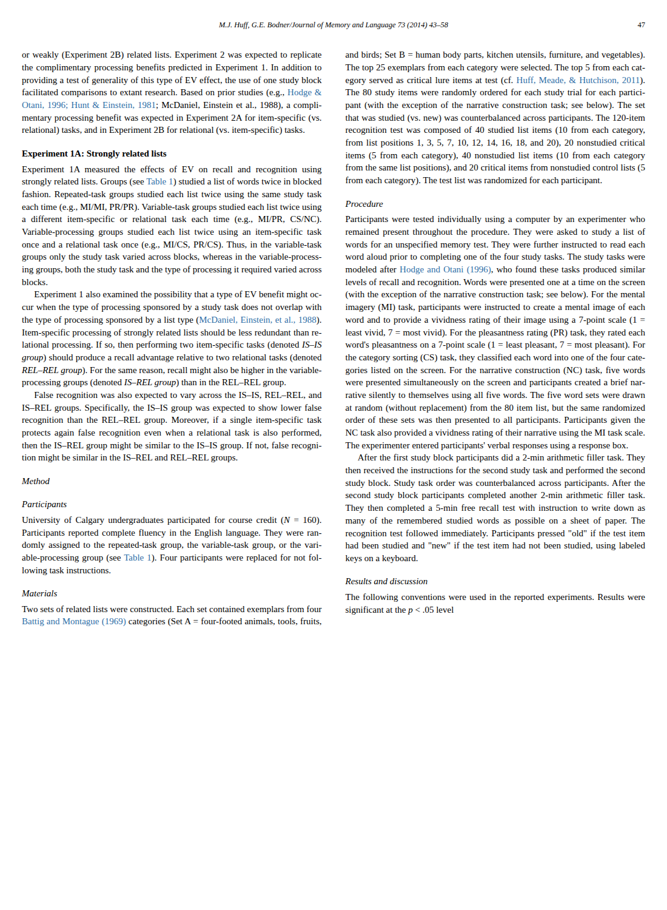M.J. Huff, G.E. Bodner/Journal of Memory and Language 73 (2014) 43–58 47
or weakly (Experiment 2B) related lists. Experiment 2 was expected to replicate the complimentary processing benefits predicted in Experiment 1. In addition to providing a test of generality of this type of EV effect, the use of one study block facilitated comparisons to extant research. Based on prior studies (e.g., Hodge & Otani, 1996; Hunt & Einstein, 1981; McDaniel, Einstein et al., 1988), a complimentary processing benefit was expected in Experiment 2A for item-specific (vs. relational) tasks, and in Experiment 2B for relational (vs. item-specific) tasks.
Experiment 1A: Strongly related lists
Experiment 1A measured the effects of EV on recall and recognition using strongly related lists. Groups (see Table 1) studied a list of words twice in blocked fashion. Repeated-task groups studied each list twice using the same study task each time (e.g., MI/MI, PR/PR). Variable-task groups studied each list twice using a different item-specific or relational task each time (e.g., MI/PR, CS/NC). Variable-processing groups studied each list twice using an item-specific task once and a relational task once (e.g., MI/CS, PR/CS). Thus, in the variable-task groups only the study task varied across blocks, whereas in the variable-processing groups, both the study task and the type of processing it required varied across blocks.
Experiment 1 also examined the possibility that a type of EV benefit might occur when the type of processing sponsored by a study task does not overlap with the type of processing sponsored by a list type (McDaniel, Einstein, et al., 1988). Item-specific processing of strongly related lists should be less redundant than relational processing. If so, then performing two item-specific tasks (denoted IS–IS group) should produce a recall advantage relative to two relational tasks (denoted REL–REL group). For the same reason, recall might also be higher in the variable-processing groups (denoted IS–REL group) than in the REL–REL group.
False recognition was also expected to vary across the IS–IS, REL–REL, and IS–REL groups. Specifically, the IS–IS group was expected to show lower false recognition than the REL–REL group. Moreover, if a single item-specific task protects again false recognition even when a relational task is also performed, then the IS–REL group might be similar to the IS–IS group. If not, false recognition might be similar in the IS–REL and REL–REL groups.
Method
Participants
University of Calgary undergraduates participated for course credit (N = 160). Participants reported complete fluency in the English language. They were randomly assigned to the repeated-task group, the variable-task group, or the variable-processing group (see Table 1). Four participants were replaced for not following task instructions.
Materials
Two sets of related lists were constructed. Each set contained exemplars from four Battig and Montague (1969) categories (Set A = four-footed animals, tools, fruits, and birds; Set B = human body parts, kitchen utensils, furniture, and vegetables). The top 25 exemplars from each category were selected. The top 5 from each category served as critical lure items at test (cf. Huff, Meade, & Hutchison, 2011). The 80 study items were randomly ordered for each study trial for each participant (with the exception of the narrative construction task; see below). The set that was studied (vs. new) was counterbalanced across participants. The 120-item recognition test was composed of 40 studied list items (10 from each category, from list positions 1, 3, 5, 7, 10, 12, 14, 16, 18, and 20), 20 nonstudied critical items (5 from each category), 40 nonstudied list items (10 from each category from the same list positions), and 20 critical items from nonstudied control lists (5 from each category). The test list was randomized for each participant.
Procedure
Participants were tested individually using a computer by an experimenter who remained present throughout the procedure. They were asked to study a list of words for an unspecified memory test. They were further instructed to read each word aloud prior to completing one of the four study tasks. The study tasks were modeled after Hodge and Otani (1996), who found these tasks produced similar levels of recall and recognition. Words were presented one at a time on the screen (with the exception of the narrative construction task; see below). For the mental imagery (MI) task, participants were instructed to create a mental image of each word and to provide a vividness rating of their image using a 7-point scale (1 = least vivid, 7 = most vivid). For the pleasantness rating (PR) task, they rated each word's pleasantness on a 7-point scale (1 = least pleasant, 7 = most pleasant). For the category sorting (CS) task, they classified each word into one of the four categories listed on the screen. For the narrative construction (NC) task, five words were presented simultaneously on the screen and participants created a brief narrative silently to themselves using all five words. The five word sets were drawn at random (without replacement) from the 80 item list, but the same randomized order of these sets was then presented to all participants. Participants given the NC task also provided a vividness rating of their narrative using the MI task scale. The experimenter entered participants' verbal responses using a response box.
After the first study block participants did a 2-min arithmetic filler task. They then received the instructions for the second study task and performed the second study block. Study task order was counterbalanced across participants. After the second study block participants completed another 2-min arithmetic filler task. They then completed a 5-min free recall test with instruction to write down as many of the remembered studied words as possible on a sheet of paper. The recognition test followed immediately. Participants pressed "old" if the test item had been studied and "new" if the test item had not been studied, using labeled keys on a keyboard.
Results and discussion
The following conventions were used in the reported experiments. Results were significant at the p < .05 level